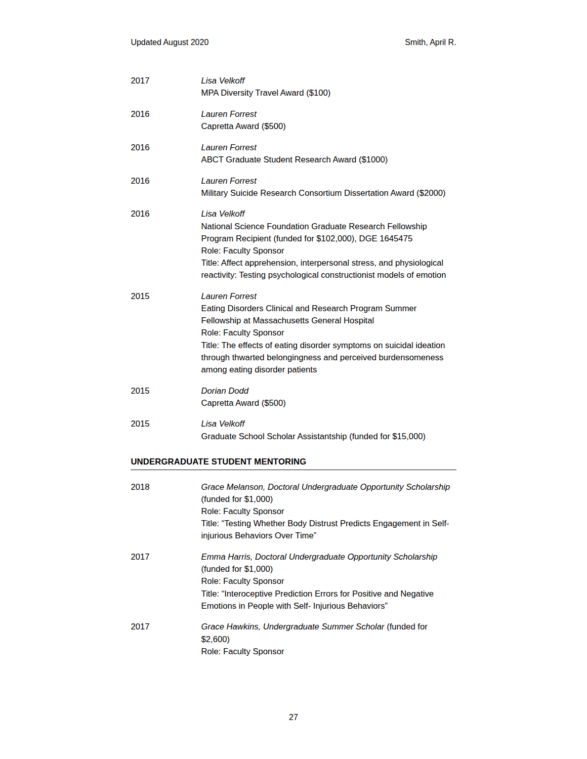Updated August 2020
Smith, April R.
2017
Lisa Velkoff
MPA Diversity Travel Award ($100)
2016
Lauren Forrest
Capretta Award ($500)
2016
Lauren Forrest
ABCT Graduate Student Research Award ($1000)
2016
Lauren Forrest
Military Suicide Research Consortium Dissertation Award ($2000)
2016
Lisa Velkoff
National Science Foundation Graduate Research Fellowship Program Recipient (funded for $102,000), DGE 1645475
Role: Faculty Sponsor
Title: Affect apprehension, interpersonal stress, and physiological reactivity: Testing psychological constructionist models of emotion
2015
Lauren Forrest
Eating Disorders Clinical and Research Program Summer Fellowship at Massachusetts General Hospital
Role: Faculty Sponsor
Title: The effects of eating disorder symptoms on suicidal ideation through thwarted belongingness and perceived burdensomeness among eating disorder patients
2015
Dorian Dodd
Capretta Award ($500)
2015
Lisa Velkoff
Graduate School Scholar Assistantship (funded for $15,000)
UNDERGRADUATE STUDENT MENTORING
2018
Grace Melanson, Doctoral Undergraduate Opportunity Scholarship (funded for $1,000)
Role: Faculty Sponsor
Title: “Testing Whether Body Distrust Predicts Engagement in Self-injurious Behaviors Over Time”
2017
Emma Harris, Doctoral Undergraduate Opportunity Scholarship (funded for $1,000)
Role: Faculty Sponsor
Title: “Interoceptive Prediction Errors for Positive and Negative Emotions in People with Self- Injurious Behaviors”
2017
Grace Hawkins, Undergraduate Summer Scholar (funded for $2,600)
Role: Faculty Sponsor
27